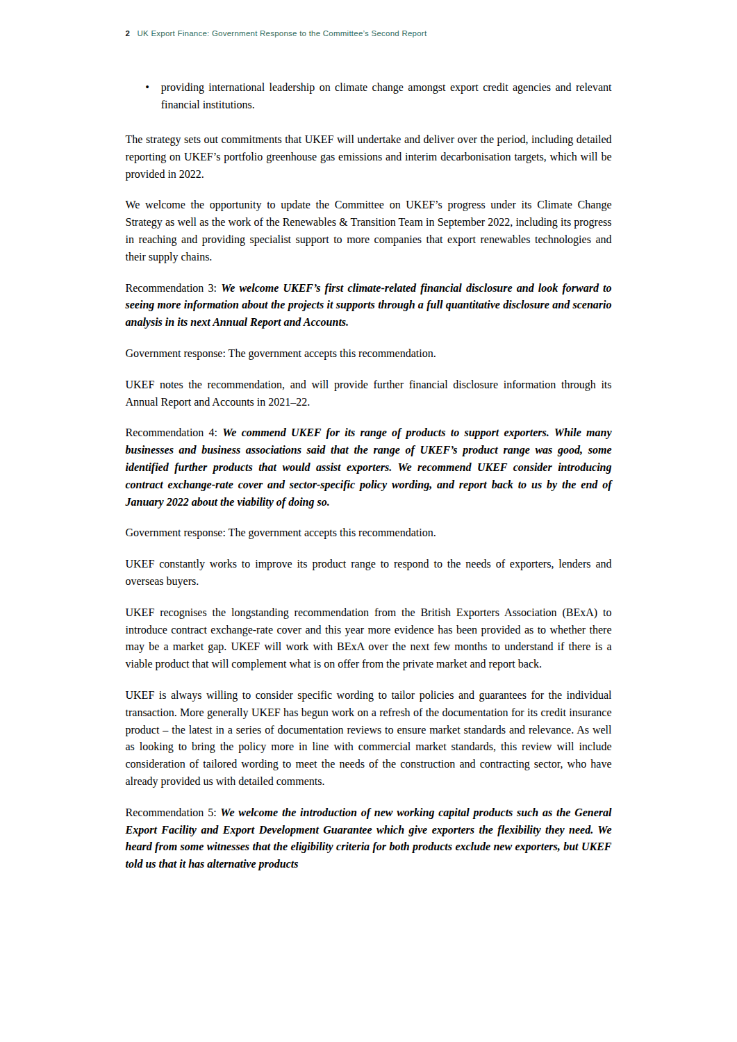2 UK Export Finance: Government Response to the Committee’s Second Report
providing international leadership on climate change amongst export credit agencies and relevant financial institutions.
The strategy sets out commitments that UKEF will undertake and deliver over the period, including detailed reporting on UKEF’s portfolio greenhouse gas emissions and interim decarbonisation targets, which will be provided in 2022.
We welcome the opportunity to update the Committee on UKEF’s progress under its Climate Change Strategy as well as the work of the Renewables & Transition Team in September 2022, including its progress in reaching and providing specialist support to more companies that export renewables technologies and their supply chains.
Recommendation 3: We welcome UKEF’s first climate-related financial disclosure and look forward to seeing more information about the projects it supports through a full quantitative disclosure and scenario analysis in its next Annual Report and Accounts.
Government response: The government accepts this recommendation.
UKEF notes the recommendation, and will provide further financial disclosure information through its Annual Report and Accounts in 2021–22.
Recommendation 4: We commend UKEF for its range of products to support exporters. While many businesses and business associations said that the range of UKEF’s product range was good, some identified further products that would assist exporters. We recommend UKEF consider introducing contract exchange-rate cover and sector-specific policy wording, and report back to us by the end of January 2022 about the viability of doing so.
Government response: The government accepts this recommendation.
UKEF constantly works to improve its product range to respond to the needs of exporters, lenders and overseas buyers.
UKEF recognises the longstanding recommendation from the British Exporters Association (BExA) to introduce contract exchange-rate cover and this year more evidence has been provided as to whether there may be a market gap. UKEF will work with BExA over the next few months to understand if there is a viable product that will complement what is on offer from the private market and report back.
UKEF is always willing to consider specific wording to tailor policies and guarantees for the individual transaction. More generally UKEF has begun work on a refresh of the documentation for its credit insurance product – the latest in a series of documentation reviews to ensure market standards and relevance. As well as looking to bring the policy more in line with commercial market standards, this review will include consideration of tailored wording to meet the needs of the construction and contracting sector, who have already provided us with detailed comments.
Recommendation 5: We welcome the introduction of new working capital products such as the General Export Facility and Export Development Guarantee which give exporters the flexibility they need. We heard from some witnesses that the eligibility criteria for both products exclude new exporters, but UKEF told us that it has alternative products